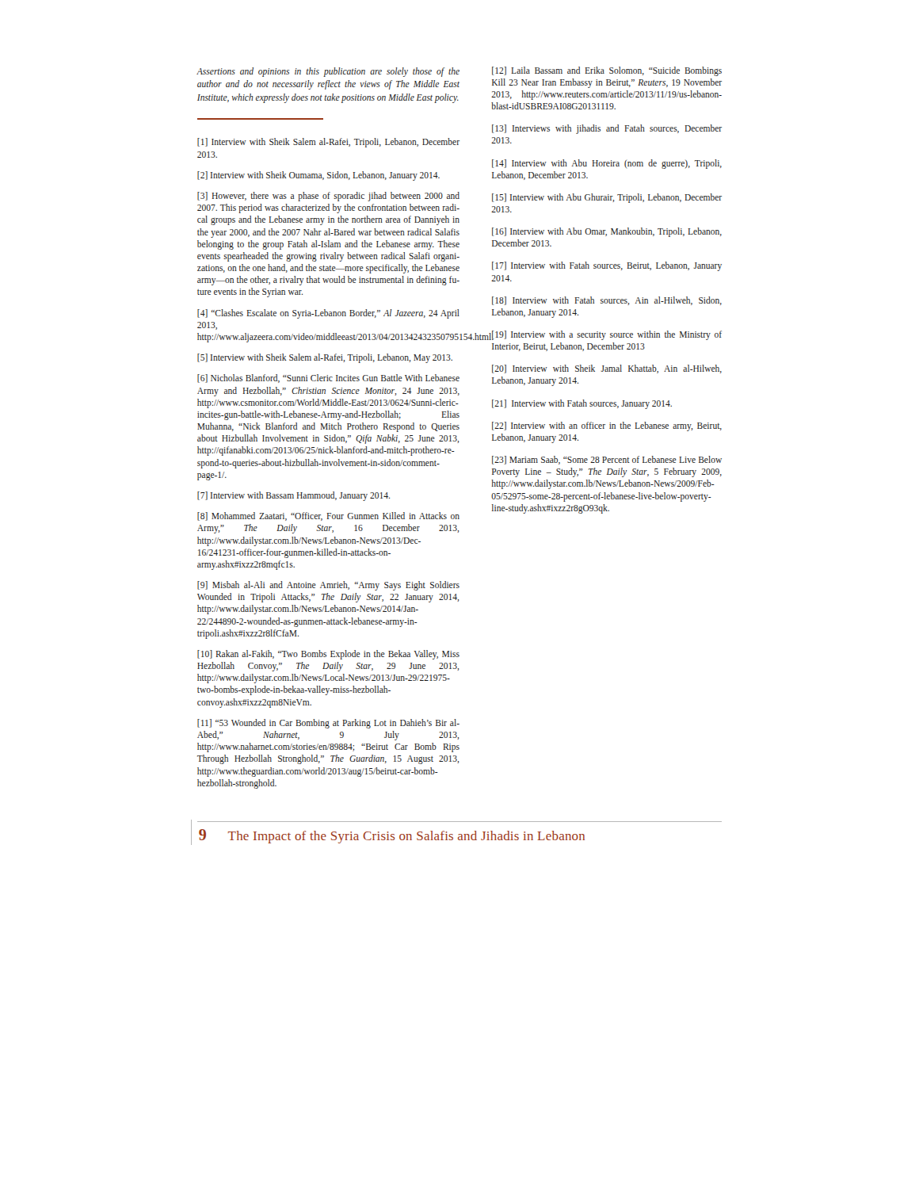Assertions and opinions in this publication are solely those of the author and do not necessarily reflect the views of The Middle East Institute, which expressly does not take positions on Middle East policy.
[1] Interview with Sheik Salem al-Rafei, Tripoli, Lebanon, December 2013.
[2] Interview with Sheik Oumama, Sidon, Lebanon, January 2014.
[3] However, there was a phase of sporadic jihad between 2000 and 2007. This period was characterized by the confrontation between radical groups and the Lebanese army in the northern area of Danniyeh in the year 2000, and the 2007 Nahr al-Bared war between radical Salafis belonging to the group Fatah al-Islam and the Lebanese army. These events spearheaded the growing rivalry between radical Salafi organizations, on the one hand, and the state—more specifically, the Lebanese army—on the other, a rivalry that would be instrumental in defining future events in the Syrian war.
[4] “Clashes Escalate on Syria-Lebanon Border,” Al Jazeera, 24 April 2013, http://www.aljazeera.com/video/middleeast/2013/04/201342432350795154.html.
[5] Interview with Sheik Salem al-Rafei, Tripoli, Lebanon, May 2013.
[6] Nicholas Blanford, “Sunni Cleric Incites Gun Battle With Lebanese Army and Hezbollah,” Christian Science Monitor, 24 June 2013, http://www.csmonitor.com/World/Middle-East/2013/0624/Sunni-cleric-incites-gun-battle-with-Lebanese-Army-and-Hezbollah; Elias Muhanna, “Nick Blanford and Mitch Prothero Respond to Queries about Hizbullah Involvement in Sidon,” Qifa Nabki, 25 June 2013, http://qifanabki.com/2013/06/25/nick-blanford-and-mitch-prothero-respond-to-queries-about-hizbullah-involvement-in-sidon/comment-page-1/.
[7] Interview with Bassam Hammoud, January 2014.
[8] Mohammed Zaatari, “Officer, Four Gunmen Killed in Attacks on Army,” The Daily Star, 16 December 2013, http://www.dailystar.com.lb/News/Lebanon-News/2013/Dec-16/241231-officer-four-gunmen-killed-in-attacks-on-army.ashx#ixzz2r8mqfc1s.
[9] Misbah al-Ali and Antoine Amrieh, “Army Says Eight Soldiers Wounded in Tripoli Attacks,” The Daily Star, 22 January 2014, http://www.dailystar.com.lb/News/Lebanon-News/2014/Jan-22/244890-2-wounded-as-gunmen-attack-lebanese-army-in-tripoli.ashx#ixzz2r8lfCfaM.
[10] Rakan al-Fakih, “Two Bombs Explode in the Bekaa Valley, Miss Hezbollah Convoy,” The Daily Star, 29 June 2013, http://www.dailystar.com.lb/News/Local-News/2013/Jun-29/221975-two-bombs-explode-in-bekaa-valley-miss-hezbollah-convoy.ashx#ixzz2qm8NieVm.
[11] “53 Wounded in Car Bombing at Parking Lot in Dahieh’s Bir al-Abed,” Naharnet, 9 July 2013, http://www.naharnet.com/stories/en/89884; “Beirut Car Bomb Rips Through Hezbollah Stronghold,” The Guardian, 15 August 2013, http://www.theguardian.com/world/2013/aug/15/beirut-car-bomb-hezbollah-stronghold.
[12] Laila Bassam and Erika Solomon, “Suicide Bombings Kill 23 Near Iran Embassy in Beirut,” Reuters, 19 November 2013, http://www.reuters.com/article/2013/11/19/us-lebanon-blast-idUSBRE9AI08G20131119.
[13] Interviews with jihadis and Fatah sources, December 2013.
[14] Interview with Abu Horeira (nom de guerre), Tripoli, Lebanon, December 2013.
[15] Interview with Abu Ghurair, Tripoli, Lebanon, December 2013.
[16] Interview with Abu Omar, Mankoubin, Tripoli, Lebanon, December 2013.
[17] Interview with Fatah sources, Beirut, Lebanon, January 2014.
[18] Interview with Fatah sources, Ain al-Hilweh, Sidon, Lebanon, January 2014.
[19] Interview with a security source within the Ministry of Interior, Beirut, Lebanon, December 2013
[20] Interview with Sheik Jamal Khattab, Ain al-Hilweh, Lebanon, January 2014.
[21] Interview with Fatah sources, January 2014.
[22] Interview with an officer in the Lebanese army, Beirut, Lebanon, January 2014.
[23] Mariam Saab, “Some 28 Percent of Lebanese Live Below Poverty Line – Study,” The Daily Star, 5 February 2009, http://www.dailystar.com.lb/News/Lebanon-News/2009/Feb-05/52975-some-28-percent-of-lebanese-live-below-poverty-line-study.ashx#ixzz2r8gO93qk.
9
The Impact of the Syria Crisis on Salafis and Jihadis in Lebanon